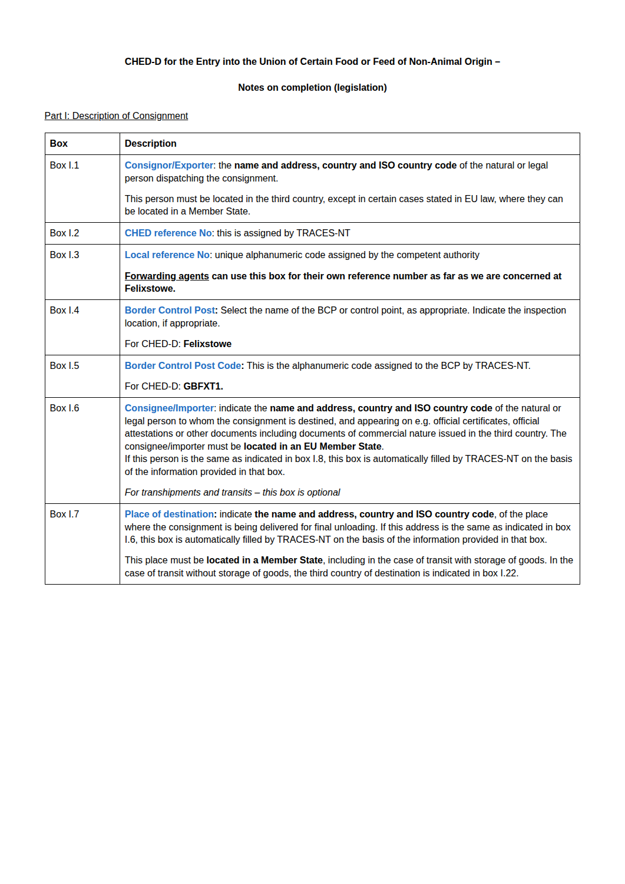CHED-D for the Entry into the Union of Certain Food or Feed of Non-Animal Origin – Notes on completion (legislation)
Part I: Description of Consignment
| Box | Description |
| --- | --- |
| Box I.1 | Consignor/Exporter : the name and address, country and ISO country code of the natural or legal person dispatching the consignment. This person must be located in the third country, except in certain cases stated in EU law, where they can be located in a Member State. |
| Box I.2 | CHED reference No : this is assigned by TRACES-NT |
| Box I.3 | Local reference No : unique alphanumeric code assigned by the competent authority Forwarding agents can use this box for their own reference number as far as we are concerned at Felixstowe. |
| Box I.4 | Border Control Post : Select the name of the BCP or control point, as appropriate. Indicate the inspection location, if appropriate. For CHED-D: Felixstowe |
| Box I.5 | Border Control Post Code : This is the alphanumeric code assigned to the BCP by TRACES-NT. For CHED-D: GBFXT1. |
| Box I.6 | Consignee/Importer : indicate the name and address, country and ISO country code of the natural or legal person to whom the consignment is destined, and appearing on e.g. official certificates, official attestations or other documents including documents of commercial nature issued in the third country. The consignee/importer must be located in an EU Member State . If this person is the same as indicated in box I.8, this box is automatically filled by TRACES-NT on the basis of the information provided in that box. For transhipments and transits – this box is optional |
| Box I.7 | Place of destination : indicate the name and address, country and ISO country code , of the place where the consignment is being delivered for final unloading. If this address is the same as indicated in box I.6, this box is automatically filled by TRACES-NT on the basis of the information provided in that box. This place must be located in a Member State , including in the case of transit with storage of goods. In the case of transit without storage of goods, the third country of destination is indicated in box I.22. |